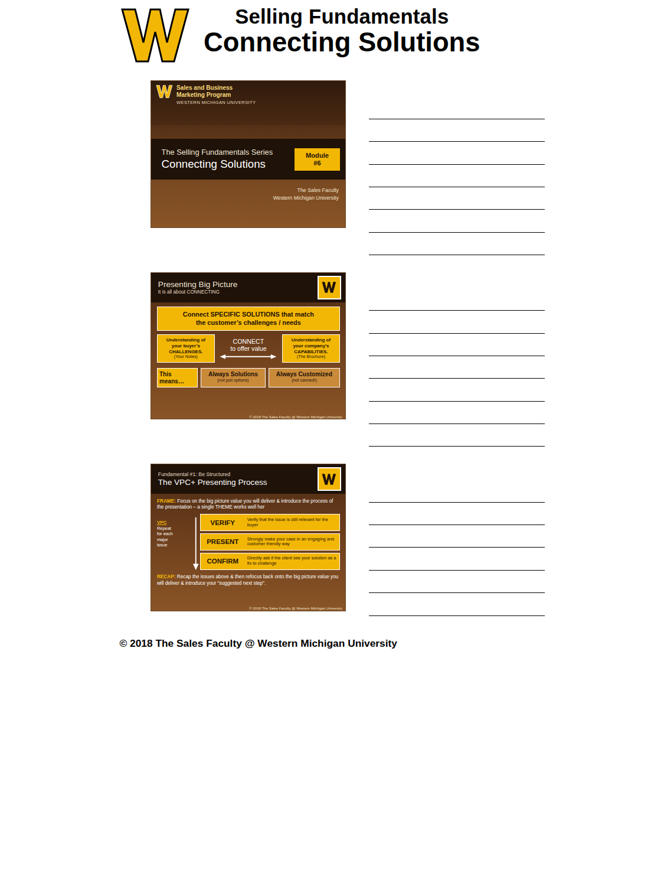Selling Fundamentals
Connecting Solutions
Sales and Business
Marketing Program
Western Michigan University
The Selling Fundamentals Series
Connecting Solutions
Module
#6
The Sales Faculty
Western Michigan University
Presenting Big Picture
It is all about CONNECTING
Connect SPECIFIC SOLUTIONS that match
the customer’s challenges / needs
Understanding of
your buyer’s
CHALLENGES.
(Your Notes)
CONNECT
to offer value
Understanding of
your company’s
CAPABILITIES.
(The Brochure)
This
means…
Always Solutions
(not just options)
Always Customized
(not canned!)
© 2018 The Sales Faculty @ Western Michigan University
Fundamental #1: Be Structured
The VPC+ Presenting Process
FRAME: Focus on the big picture value you will deliver & introduce the process of the presentation – a single THEME works well her
VPC
Repeat
for each
major
issue
VERIFY
Verify that the issue is still relevant for the buyer
PRESENT
Strongly make your case in an engaging and customer friendly way
CONFIRM
Directly ask if the client see your solution as a fix to challenge
RECAP: Recap the issues above & then refocus back onto the big picture value you will deliver & introduce your “suggested next step”.
© 2018 The Sales Faculty @ Western Michigan University
© 2018 The Sales Faculty @ Western Michigan University